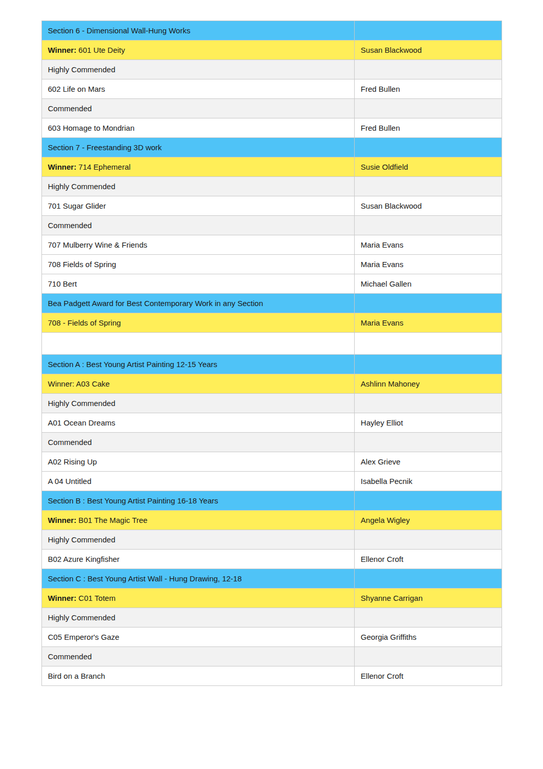| Section 6 - Dimensional Wall-Hung Works | |
| Winner: 601 Ute Deity | Susan Blackwood |
| Highly Commended | |
| 602 Life on Mars | Fred Bullen |
| Commended | |
| 603 Homage to Mondrian | Fred Bullen |
| Section 7 - Freestanding 3D work | |
| Winner: 714 Ephemeral | Susie Oldfield |
| Highly Commended | |
| 701 Sugar Glider | Susan Blackwood |
| Commended | |
| 707 Mulberry Wine & Friends | Maria Evans |
| 708 Fields of Spring | Maria Evans |
| 710 Bert | Michael Gallen |
| Bea Padgett Award for Best Contemporary Work in any Section | |
| 708 - Fields of Spring | Maria Evans |
| Section A : Best Young Artist Painting 12-15 Years | |
| Winner: A03 Cake | Ashlinn Mahoney |
| Highly Commended | |
| A01 Ocean Dreams | Hayley Elliot |
| Commended | |
| A02 Rising Up | Alex Grieve |
| A 04 Untitled | Isabella Pecnik |
| Section B : Best Young Artist Painting 16-18 Years | |
| Winner: B01 The Magic Tree | Angela Wigley |
| Highly Commended | |
| B02 Azure Kingfisher | Ellenor Croft |
| Section C : Best Young Artist Wall - Hung Drawing, 12-18 | |
| Winner: C01 Totem | Shyanne Carrigan |
| Highly Commended | |
| C05 Emperor's Gaze | Georgia Griffiths |
| Commended | |
| Bird on a Branch | Ellenor Croft |